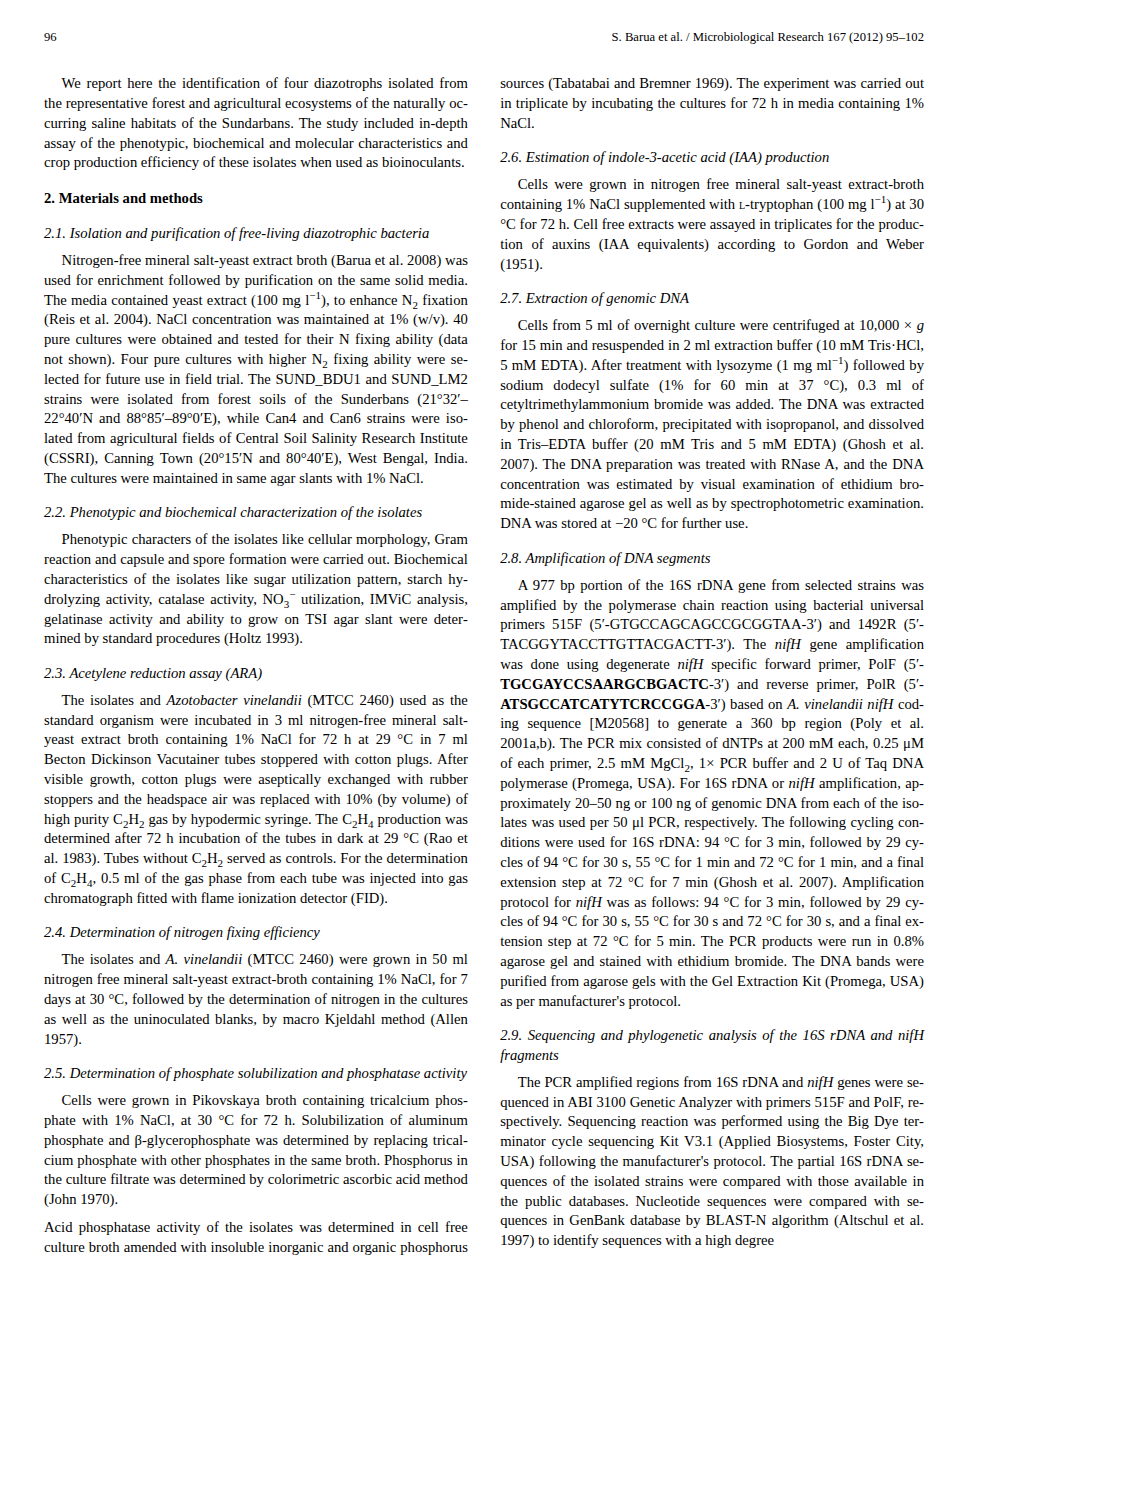96 S. Barua et al. / Microbiological Research 167 (2012) 95–102
We report here the identification of four diazotrophs isolated from the representative forest and agricultural ecosystems of the naturally occurring saline habitats of the Sundarbans. The study included in-depth assay of the phenotypic, biochemical and molecular characteristics and crop production efficiency of these isolates when used as bioinoculants.
2. Materials and methods
2.1. Isolation and purification of free-living diazotrophic bacteria
Nitrogen-free mineral salt-yeast extract broth (Barua et al. 2008) was used for enrichment followed by purification on the same solid media. The media contained yeast extract (100 mg l−1), to enhance N2 fixation (Reis et al. 2004). NaCl concentration was maintained at 1% (w/v). 40 pure cultures were obtained and tested for their N fixing ability (data not shown). Four pure cultures with higher N2 fixing ability were selected for future use in field trial. The SUND_BDU1 and SUND_LM2 strains were isolated from forest soils of the Sunderbans (21°32′–22°40′N and 88°85′–89°0′E), while Can4 and Can6 strains were isolated from agricultural fields of Central Soil Salinity Research Institute (CSSRI), Canning Town (20°15′N and 80°40′E), West Bengal, India. The cultures were maintained in same agar slants with 1% NaCl.
2.2. Phenotypic and biochemical characterization of the isolates
Phenotypic characters of the isolates like cellular morphology, Gram reaction and capsule and spore formation were carried out. Biochemical characteristics of the isolates like sugar utilization pattern, starch hydrolyzing activity, catalase activity, NO3− utilization, IMViC analysis, gelatinase activity and ability to grow on TSI agar slant were determined by standard procedures (Holtz 1993).
2.3. Acetylene reduction assay (ARA)
The isolates and Azotobacter vinelandii (MTCC 2460) used as the standard organism were incubated in 3 ml nitrogen-free mineral salt-yeast extract broth containing 1% NaCl for 72 h at 29 °C in 7 ml Becton Dickinson Vacutainer tubes stoppered with cotton plugs. After visible growth, cotton plugs were aseptically exchanged with rubber stoppers and the headspace air was replaced with 10% (by volume) of high purity C2H2 gas by hypodermic syringe. The C2H4 production was determined after 72 h incubation of the tubes in dark at 29 °C (Rao et al. 1983). Tubes without C2H2 served as controls. For the determination of C2H4, 0.5 ml of the gas phase from each tube was injected into gas chromatograph fitted with flame ionization detector (FID).
2.4. Determination of nitrogen fixing efficiency
The isolates and A. vinelandii (MTCC 2460) were grown in 50 ml nitrogen free mineral salt-yeast extract-broth containing 1% NaCl, for 7 days at 30 °C, followed by the determination of nitrogen in the cultures as well as the uninoculated blanks, by macro Kjeldahl method (Allen 1957).
2.5. Determination of phosphate solubilization and phosphatase activity
Cells were grown in Pikovskaya broth containing tricalcium phosphate with 1% NaCl, at 30 °C for 72 h. Solubilization of aluminum phosphate and β-glycerophosphate was determined by replacing tricalcium phosphate with other phosphates in the same broth. Phosphorus in the culture filtrate was determined by colorimetric ascorbic acid method (John 1970).
Acid phosphatase activity of the isolates was determined in cell free culture broth amended with insoluble inorganic and organic phosphorus sources (Tabatabai and Bremner 1969). The experiment was carried out in triplicate by incubating the cultures for 72 h in media containing 1% NaCl.
2.6. Estimation of indole-3-acetic acid (IAA) production
Cells were grown in nitrogen free mineral salt-yeast extract-broth containing 1% NaCl supplemented with l-tryptophan (100 mg l−1) at 30 °C for 72 h. Cell free extracts were assayed in triplicates for the production of auxins (IAA equivalents) according to Gordon and Weber (1951).
2.7. Extraction of genomic DNA
Cells from 5 ml of overnight culture were centrifuged at 10,000 × g for 15 min and resuspended in 2 ml extraction buffer (10 mM Tris·HCl, 5 mM EDTA). After treatment with lysozyme (1 mg ml−1) followed by sodium dodecyl sulfate (1% for 60 min at 37 °C), 0.3 ml of cetyltrimethylammonium bromide was added. The DNA was extracted by phenol and chloroform, precipitated with isopropanol, and dissolved in Tris–EDTA buffer (20 mM Tris and 5 mM EDTA) (Ghosh et al. 2007). The DNA preparation was treated with RNase A, and the DNA concentration was estimated by visual examination of ethidium bromide-stained agarose gel as well as by spectrophotometric examination. DNA was stored at −20 °C for further use.
2.8. Amplification of DNA segments
A 977 bp portion of the 16S rDNA gene from selected strains was amplified by the polymerase chain reaction using bacterial universal primers 515F (5′-GTGCCAGCAGCCGCGGTAA-3′) and 1492R (5′-TACGGYTACCTTGTTACGACTT-3′). The nifH gene amplification was done using degenerate nifH specific forward primer, PolF (5′-TGCGAYCCSAARGCBGACTC-3′) and reverse primer, PolR (5′-ATSGCCATCATYTCRCCGGA-3′) based on A. vinelandii nifH coding sequence [M20568] to generate a 360 bp region (Poly et al. 2001a,b). The PCR mix consisted of dNTPs at 200 mM each, 0.25 μM of each primer, 2.5 mM MgCl2, 1× PCR buffer and 2 U of Taq DNA polymerase (Promega, USA). For 16S rDNA or nifH amplification, approximately 20–50 ng or 100 ng of genomic DNA from each of the isolates was used per 50 μl PCR, respectively. The following cycling conditions were used for 16S rDNA: 94 °C for 3 min, followed by 29 cycles of 94 °C for 30 s, 55 °C for 1 min and 72 °C for 1 min, and a final extension step at 72 °C for 7 min (Ghosh et al. 2007). Amplification protocol for nifH was as follows: 94 °C for 3 min, followed by 29 cycles of 94 °C for 30 s, 55 °C for 30 s and 72 °C for 30 s, and a final extension step at 72 °C for 5 min. The PCR products were run in 0.8% agarose gel and stained with ethidium bromide. The DNA bands were purified from agarose gels with the Gel Extraction Kit (Promega, USA) as per manufacturer's protocol.
2.9. Sequencing and phylogenetic analysis of the 16S rDNA and nifH fragments
The PCR amplified regions from 16S rDNA and nifH genes were sequenced in ABI 3100 Genetic Analyzer with primers 515F and PolF, respectively. Sequencing reaction was performed using the Big Dye terminator cycle sequencing Kit V3.1 (Applied Biosystems, Foster City, USA) following the manufacturer's protocol. The partial 16S rDNA sequences of the isolated strains were compared with those available in the public databases. Nucleotide sequences were compared with sequences in GenBank database by BLAST-N algorithm (Altschul et al. 1997) to identify sequences with a high degree